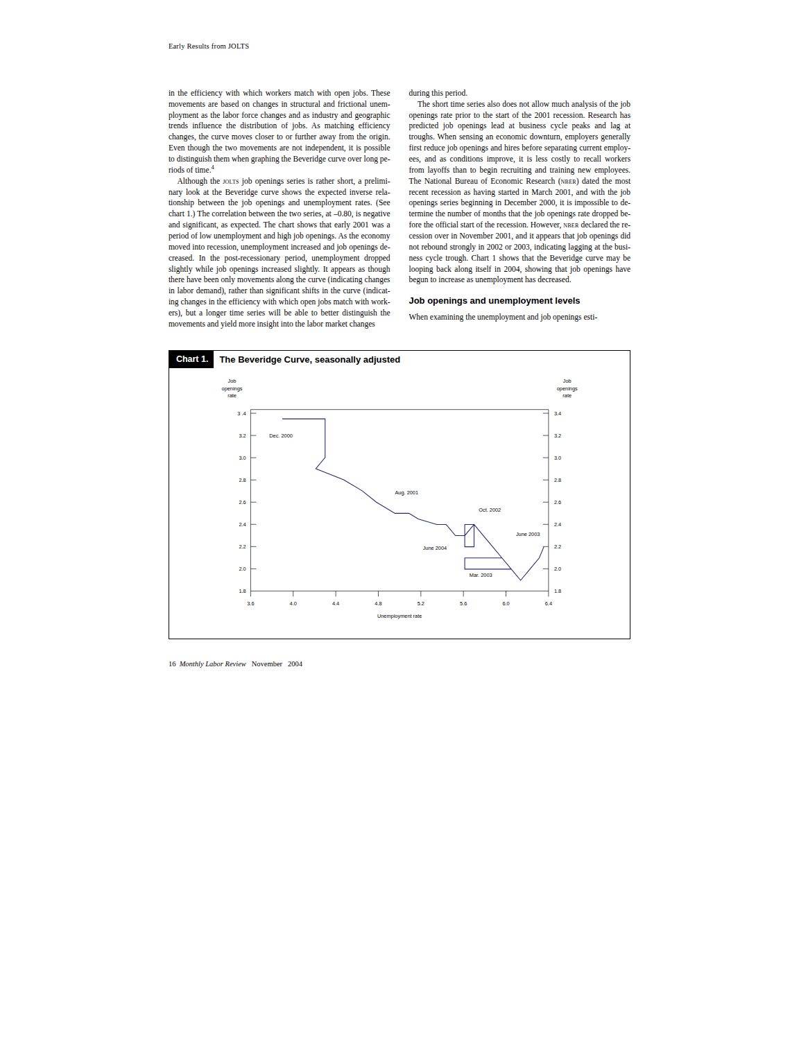Early Results from JOLTS
in the efficiency with which workers match with open jobs. These movements are based on changes in structural and frictional unemployment as the labor force changes and as industry and geographic trends influence the distribution of jobs. As matching efficiency changes, the curve moves closer to or further away from the origin. Even though the two movements are not independent, it is possible to distinguish them when graphing the Beveridge curve over long periods of time.4
Although the jolts job openings series is rather short, a preliminary look at the Beveridge curve shows the expected inverse relationship between the job openings and unemployment rates. (See chart 1.) The correlation between the two series, at –0.80, is negative and significant, as expected. The chart shows that early 2001 was a period of low unemployment and high job openings. As the economy moved into recession, unemployment increased and job openings decreased. In the post-recessionary period, unemployment dropped slightly while job openings increased slightly. It appears as though there have been only movements along the curve (indicating changes in labor demand), rather than significant shifts in the curve (indicating changes in the efficiency with which open jobs match with workers), but a longer time series will be able to better distinguish the movements and yield more insight into the labor market changes
during this period.
The short time series also does not allow much analysis of the job openings rate prior to the start of the 2001 recession. Research has predicted job openings lead at business cycle peaks and lag at troughs. When sensing an economic downturn, employers generally first reduce job openings and hires before separating current employees, and as conditions improve, it is less costly to recall workers from layoffs than to begin recruiting and training new employees. The National Bureau of Economic Research (nber) dated the most recent recession as having started in March 2001, and with the job openings series beginning in December 2000, it is impossible to determine the number of months that the job openings rate dropped before the official start of the recession. However, nber declared the recession over in November 2001, and it appears that job openings did not rebound strongly in 2002 or 2003, indicating lagging at the business cycle trough. Chart 1 shows that the Beveridge curve may be looping back along itself in 2004, showing that job openings have begun to increase as unemployment has decreased.
Job openings and unemployment levels
When examining the unemployment and job openings esti-
Chart 1.
The Beveridge Curve, seasonally adjusted
Job openings rate Job openings rate 3 .4 3.2 3.0 2.8 2.6 2.4 2.2 2.0 1.8 3.4 3.2 3.0 2.8 2.6 2.4 2.2 2.0 1.8 3.6 4.0 4.4 4.8 5.2 5.6 6.0 6.4 Unemployment rate Dec. 2000 Aug. 2001 Oct. 2002 June 2003 June 2004 Mar. 2003
16 Monthly Labor Review November 2004